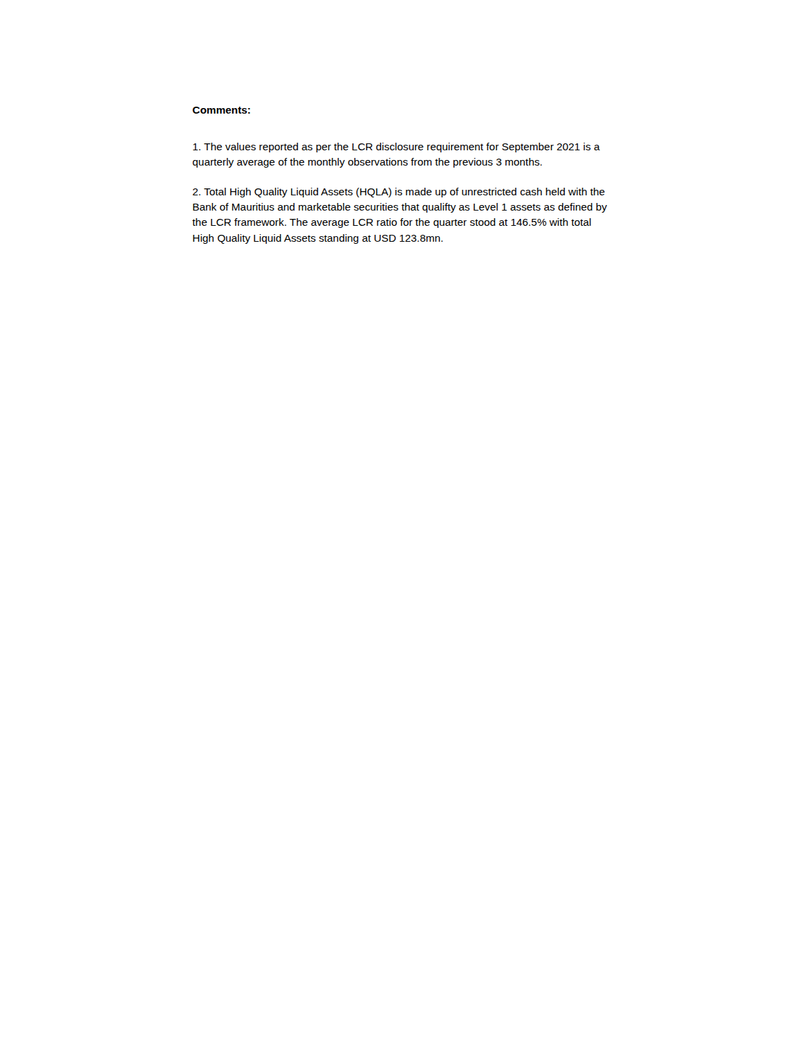Comments:
1. The values reported as per the LCR disclosure requirement for September 2021 is a quarterly average of the monthly observations from the previous 3 months.
2. Total High Quality Liquid Assets (HQLA) is made up of unrestricted cash held with the Bank of Mauritius and marketable securities that qualifty as Level 1 assets as defined by the LCR framework. The average LCR ratio for the quarter stood at 146.5% with total High Quality Liquid Assets standing at USD 123.8mn.